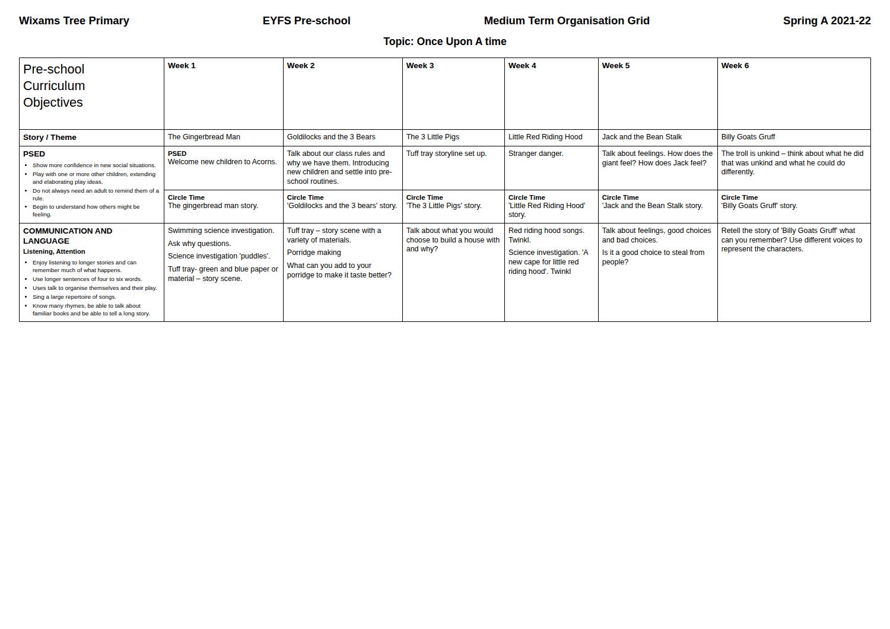Wixams Tree Primary EYFS Pre-school Medium Term Organisation Grid Spring A 2021-22
Topic: Once Upon A time
| Pre-school Curriculum Objectives | Week 1 | Week 2 | Week 3 | Week 4 | Week 5 | Week 6 |
| --- | --- | --- | --- | --- | --- | --- |
| Story / Theme | The Gingerbread Man | Goldilocks and the 3 Bears | The 3 Little Pigs | Little Red Riding Hood | Jack and the Bean Stalk | Billy Goats Gruff |
| PSED Show more confidence in new social situations. Play with one or more other children, extending and elaborating play ideas. Do not always need an adult to remind them of a rule. Begin to understand how others might be feeling. | PSED Welcome new children to Acorns. | Talk about our class rules and why we have them. Introducing new children and settle into pre-school routines. | Tuff tray storyline set up. | Stranger danger. | Talk about feelings. How does the giant feel? How does Jack feel? | The troll is unkind – think about what he did that was unkind and what he could do differently. |
| Circle Time The gingerbread man story. | Circle Time 'Goldilocks and the 3 bears' story. | Circle Time 'The 3 Little Pigs' story. | Circle Time 'Little Red Riding Hood' story. | Circle Time 'Jack and the Bean Stalk story. | Circle Time 'Billy Goats Gruff' story. |
| COMMUNICATION AND LANGUAGE Listening, Attention Enjoy listening to longer stories and can remember much of what happens. Use longer sentences of four to six words. Uses talk to organise themselves and their play. Sing a large repertoire of songs. Know many rhymes, be able to talk about familiar books and be able to tell a long story. | Swimming science investigation. Ask why questions. Science investigation 'puddles'. Tuff tray- green and blue paper or material – story scene. | Tuff tray – story scene with a variety of materials. Porridge making What can you add to your porridge to make it taste better? | Talk about what you would choose to build a house with and why? | Red riding hood songs. Twinkl. Science investigation. 'A new cape for little red riding hood'. Twinkl | Talk about feelings, good choices and bad choices. Is it a good choice to steal from people? | Retell the story of 'Billy Goats Gruff' what can you remember? Use different voices to represent the characters. |